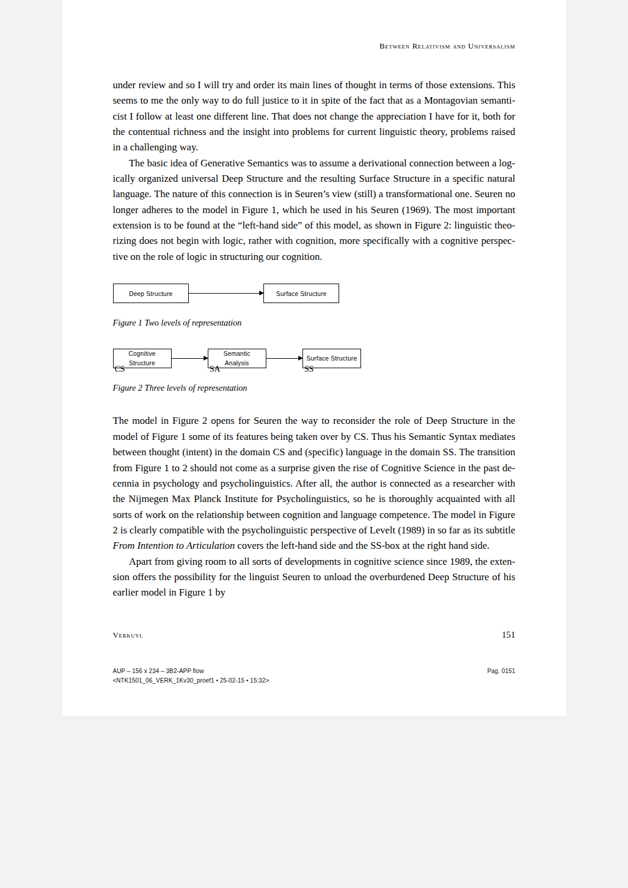Between Relativism and Universalism
under review and so I will try and order its main lines of thought in terms of those extensions. This seems to me the only way to do full justice to it in spite of the fact that as a Montagovian semanticist I follow at least one different line. That does not change the appreciation I have for it, both for the contentual richness and the insight into problems for current linguistic theory, problems raised in a challenging way.
The basic idea of Generative Semantics was to assume a derivational connection between a logically organized universal Deep Structure and the resulting Surface Structure in a specific natural language. The nature of this connection is in Seuren’s view (still) a transformational one. Seuren no longer adheres to the model in Figure 1, which he used in his Seuren (1969). The most important extension is to be found at the “left-hand side” of this model, as shown in Figure 2: linguistic theorizing does not begin with logic, rather with cognition, more specifically with a cognitive perspective on the role of logic in structuring our cognition.
Deep Structure
Surface Structure
Figure 1 Two levels of representation
Cognitive StructureCS
Semantic AnalysisSA
Surface StructureSS
Figure 2 Three levels of representation
The model in Figure 2 opens for Seuren the way to reconsider the role of Deep Structure in the model of Figure 1 some of its features being taken over by CS. Thus his Semantic Syntax mediates between thought (intent) in the domain CS and (specific) language in the domain SS. The transition from Figure 1 to 2 should not come as a surprise given the rise of Cognitive Science in the past decennia in psychology and psycholinguistics. After all, the author is connected as a researcher with the Nijmegen Max Planck Institute for Psycholinguistics, so he is thoroughly acquainted with all sorts of work on the relationship between cognition and language competence. The model in Figure 2 is clearly compatible with the psycholinguistic perspective of Levelt (1989) in so far as its subtitle From Intention to Articulation covers the left-hand side and the SS-box at the right hand side.
Apart from giving room to all sorts of developments in cognitive science since 1989, the extension offers the possibility for the linguist Seuren to unload the overburdened Deep Structure of his earlier model in Figure 1 by
Verkuyl 151
AUP – 156 x 234 – 3B2-APP flow <NTK1501_06_VERK_1Kv30_proef1 • 25-02-15 • 15:32>
Pag. 0151